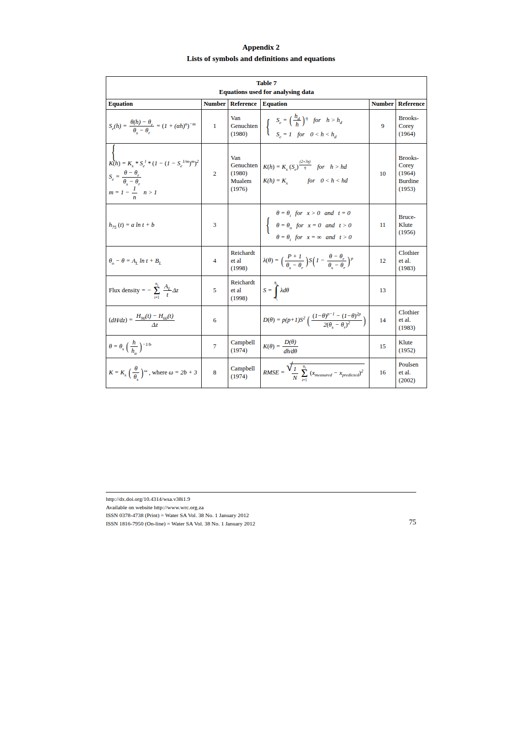Appendix 2
Lists of symbols and definitions and equations
Table 7 Equations used for analysing data
| Equation | Number | Reference | Equation | Number | Reference |
| --- | --- | --- | --- | --- | --- |
| S e (h) = θ(h) − θ r θ s − θ r = ( 1 + (αh) n ) −m | 1 | Van Genuchten (1980) | { S e = ( h d h ) η for h > h d S e = 1 for 0 < h < h d | 9 | Brooks-Corey (1964) |
| { K ( h ) = K s * S e l * ( 1 − ( 1 − S e 1/m ) m ) 2 S e = θ − θ r θ s − θ r m = 1 − 1 n n > 1 | 2 | Van Genuchten (1980) Mualem (1976) | K ( h ) = K s ( S e ) (2+3η) η for h > hd K(h) = K s for 0 < h < hd | 10 | Brooks-Corey (1964) Burdine (1953) |
| h 75 ( t ) = a ln t + b | 3 | | { θ = θ i for x > 0 and t = 0 θ = θ o for x = 0 and t > 0 θ = θ i for x = ∞ and t > 0 | 11 | Bruce-Klute (1956) |
| θ o − θ = A L ln t + B L | 4 | Reichardt et al (1998) | λ ( θ ) = ( P + 1 θ s − θ r ) S ( 1 − θ − θ r θ s − θ r ) p | 12 | Clothier et al. (1983) |
| Flux density = − n f Σ i=1 A L t Δz | 5 | Reichardt et al (1998) | S = θ 0 ∫ θ i λdθ | 13 | |
| ( dH⁄dz ) = H 90 (t) − H 60 (t) Δz | 6 | | D ( θ ) = p(p+1)S 2 ( ( 1−θ ) p−1 − ( 1−θ ) 2p 2 ( θ s − θ r ) 2 ) | 14 | Clothier et al. (1983) |
| θ = θ s ( h h a ) −1/b | 7 | Campbell (1974) | K ( θ ) = D(θ) dh⁄dθ | 15 | Klute (1952) |
| K = K s ( θ θ s ) ω , where ω = 2b + 3 | 8 | Campbell (1974) | RMSE = 1 N n f Σ i=1 ( x measured − x predicted ) 2 | 16 | Poulsen et al. (2002) |
http://dx.doi.org/10.4314/wsa.v38i1.9
Available on website http://www.wrc.org.za
ISSN 0378-4738 (Print) = Water SA Vol. 38 No. 1 January 2012
ISSN 1816-7950 (On-line) = Water SA Vol. 38 No. 1 January 2012 75